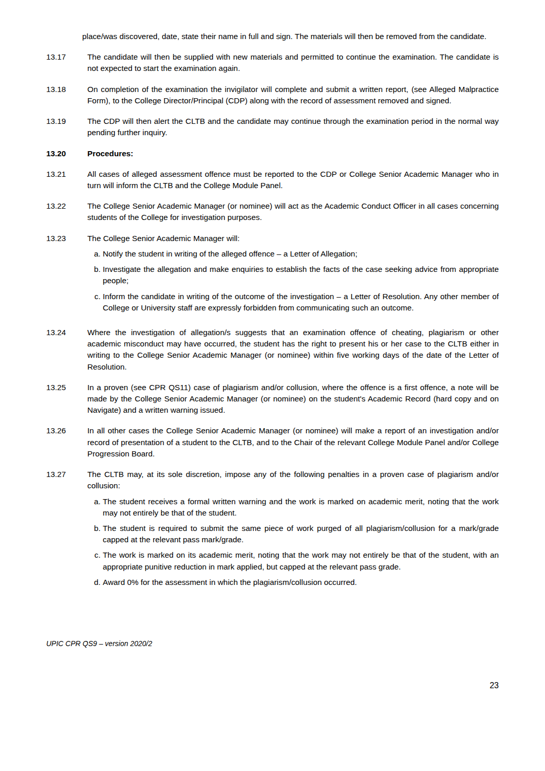place/was discovered, date, state their name in full and sign. The materials will then be removed from the candidate.
13.17
The candidate will then be supplied with new materials and permitted to continue the examination. The candidate is not expected to start the examination again.
13.18
On completion of the examination the invigilator will complete and submit a written report, (see Alleged Malpractice Form), to the College Director/Principal (CDP) along with the record of assessment removed and signed.
13.19
The CDP will then alert the CLTB and the candidate may continue through the examination period in the normal way pending further inquiry.
13.20
Procedures:
13.21
All cases of alleged assessment offence must be reported to the CDP or College Senior Academic Manager who in turn will inform the CLTB and the College Module Panel.
13.22
The College Senior Academic Manager (or nominee) will act as the Academic Conduct Officer in all cases concerning students of the College for investigation purposes.
13.23
The College Senior Academic Manager will:
Notify the student in writing of the alleged offence – a Letter of Allegation;
Investigate the allegation and make enquiries to establish the facts of the case seeking advice from appropriate people;
Inform the candidate in writing of the outcome of the investigation – a Letter of Resolution. Any other member of College or University staff are expressly forbidden from communicating such an outcome.
13.24
Where the investigation of allegation/s suggests that an examination offence of cheating, plagiarism or other academic misconduct may have occurred, the student has the right to present his or her case to the CLTB either in writing to the College Senior Academic Manager (or nominee) within five working days of the date of the Letter of Resolution.
13.25
In a proven (see CPR QS11) case of plagiarism and/or collusion, where the offence is a first offence, a note will be made by the College Senior Academic Manager (or nominee) on the student's Academic Record (hard copy and on Navigate) and a written warning issued.
13.26
In all other cases the College Senior Academic Manager (or nominee) will make a report of an investigation and/or record of presentation of a student to the CLTB, and to the Chair of the relevant College Module Panel and/or College Progression Board.
13.27
The CLTB may, at its sole discretion, impose any of the following penalties in a proven case of plagiarism and/or collusion:
The student receives a formal written warning and the work is marked on academic merit, noting that the work may not entirely be that of the student.
The student is required to submit the same piece of work purged of all plagiarism/collusion for a mark/grade capped at the relevant pass mark/grade.
The work is marked on its academic merit, noting that the work may not entirely be that of the student, with an appropriate punitive reduction in mark applied, but capped at the relevant pass grade.
Award 0% for the assessment in which the plagiarism/collusion occurred.
UPIC CPR QS9 – version 2020/2
23